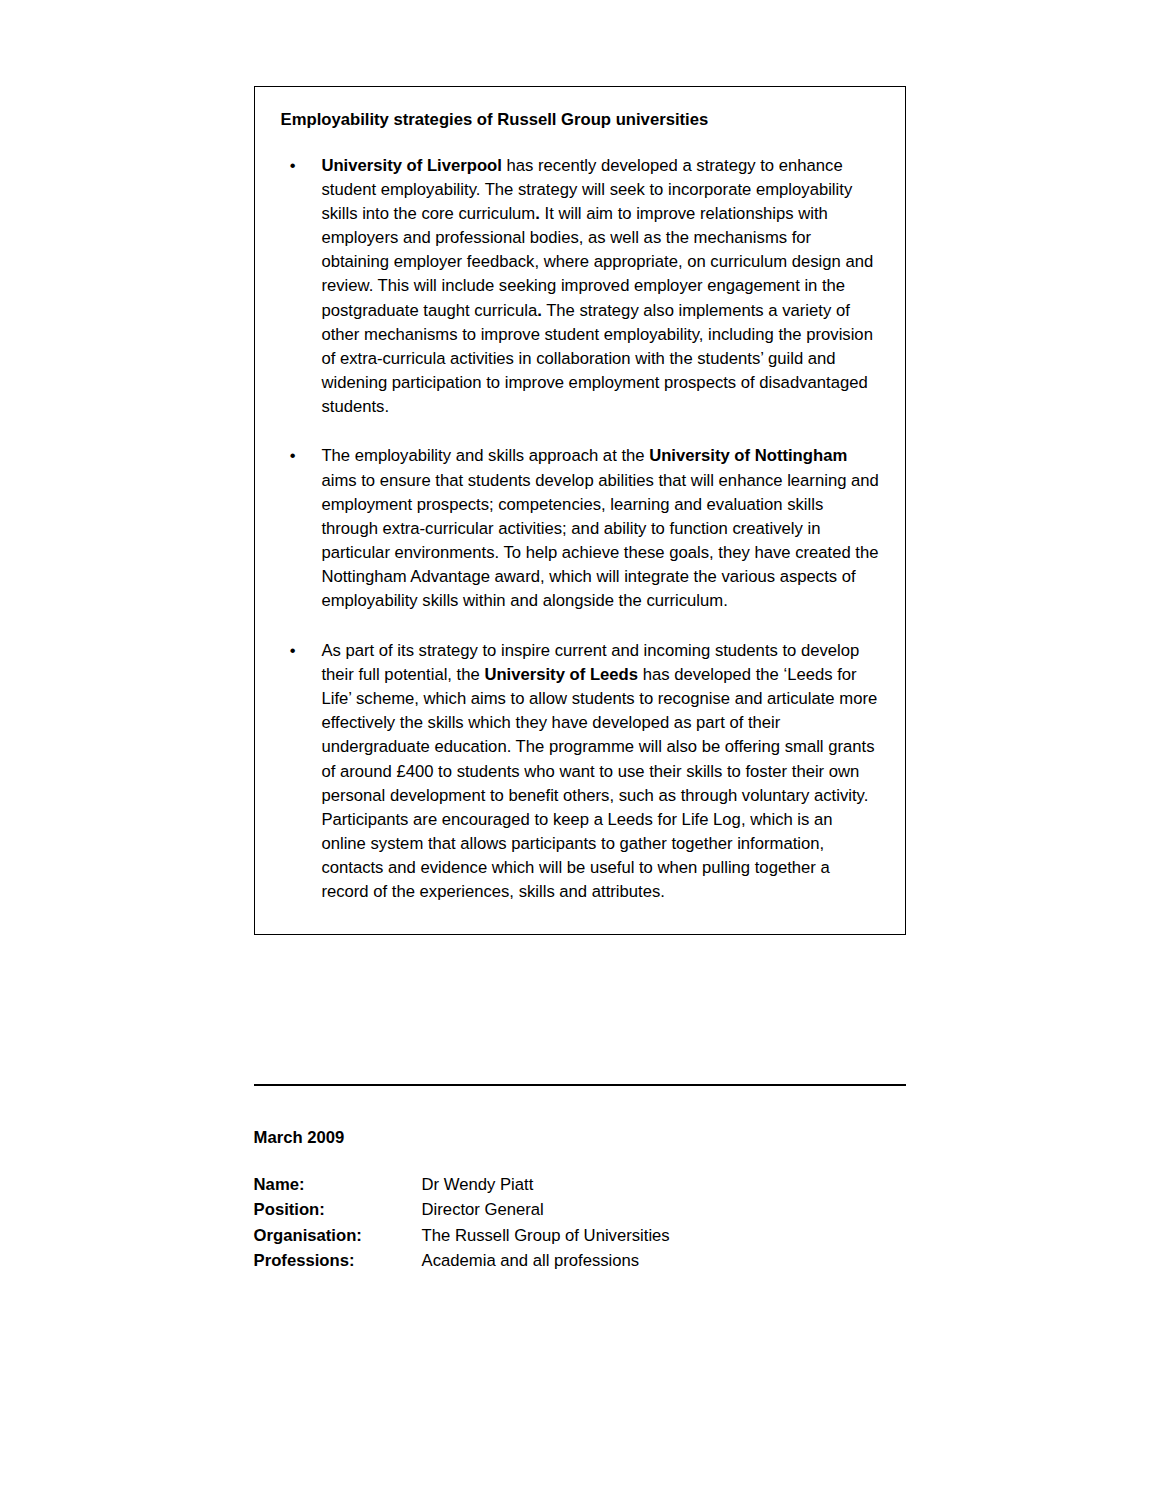Employability strategies of Russell Group universities
University of Liverpool has recently developed a strategy to enhance student employability. The strategy will seek to incorporate employability skills into the core curriculum. It will aim to improve relationships with employers and professional bodies, as well as the mechanisms for obtaining employer feedback, where appropriate, on curriculum design and review. This will include seeking improved employer engagement in the postgraduate taught curricula. The strategy also implements a variety of other mechanisms to improve student employability, including the provision of extra-curricula activities in collaboration with the students’ guild and widening participation to improve employment prospects of disadvantaged students.
The employability and skills approach at the University of Nottingham aims to ensure that students develop abilities that will enhance learning and employment prospects; competencies, learning and evaluation skills through extra-curricular activities; and ability to function creatively in particular environments. To help achieve these goals, they have created the Nottingham Advantage award, which will integrate the various aspects of employability skills within and alongside the curriculum.
As part of its strategy to inspire current and incoming students to develop their full potential, the University of Leeds has developed the ‘Leeds for Life’ scheme, which aims to allow students to recognise and articulate more effectively the skills which they have developed as part of their undergraduate education. The programme will also be offering small grants of around £400 to students who want to use their skills to foster their own personal development to benefit others, such as through voluntary activity. Participants are encouraged to keep a Leeds for Life Log, which is an online system that allows participants to gather together information, contacts and evidence which will be useful to when pulling together a record of the experiences, skills and attributes.
March 2009
| Name: | Dr Wendy Piatt |
| Position: | Director General |
| Organisation: | The Russell Group of Universities |
| Professions: | Academia and all professions |